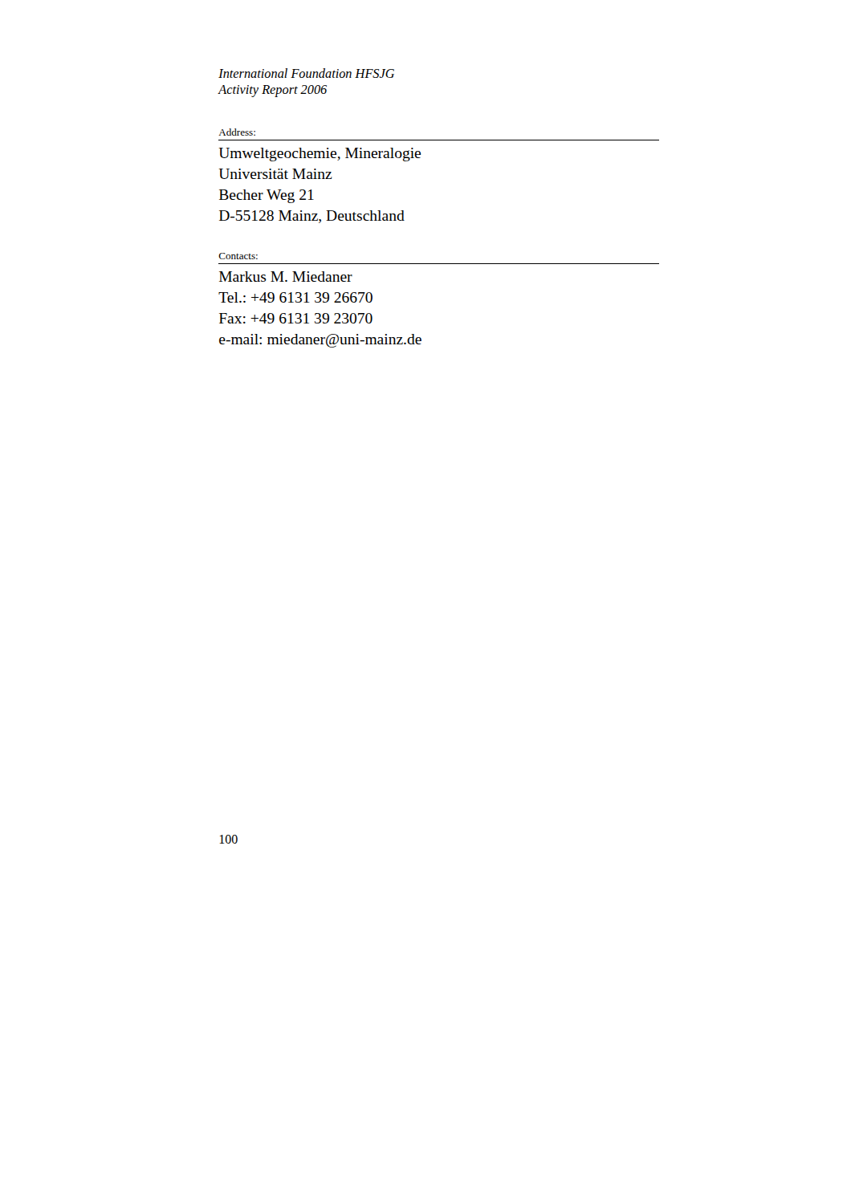International Foundation HFSJG
Activity Report 2006
Address:
Umweltgeochemie, Mineralogie
Universität Mainz
Becher Weg 21
D-55128 Mainz, Deutschland
Contacts:
Markus M. Miedaner
Tel.: +49 6131 39 26670
Fax: +49 6131 39 23070
e-mail: miedaner@uni-mainz.de
100